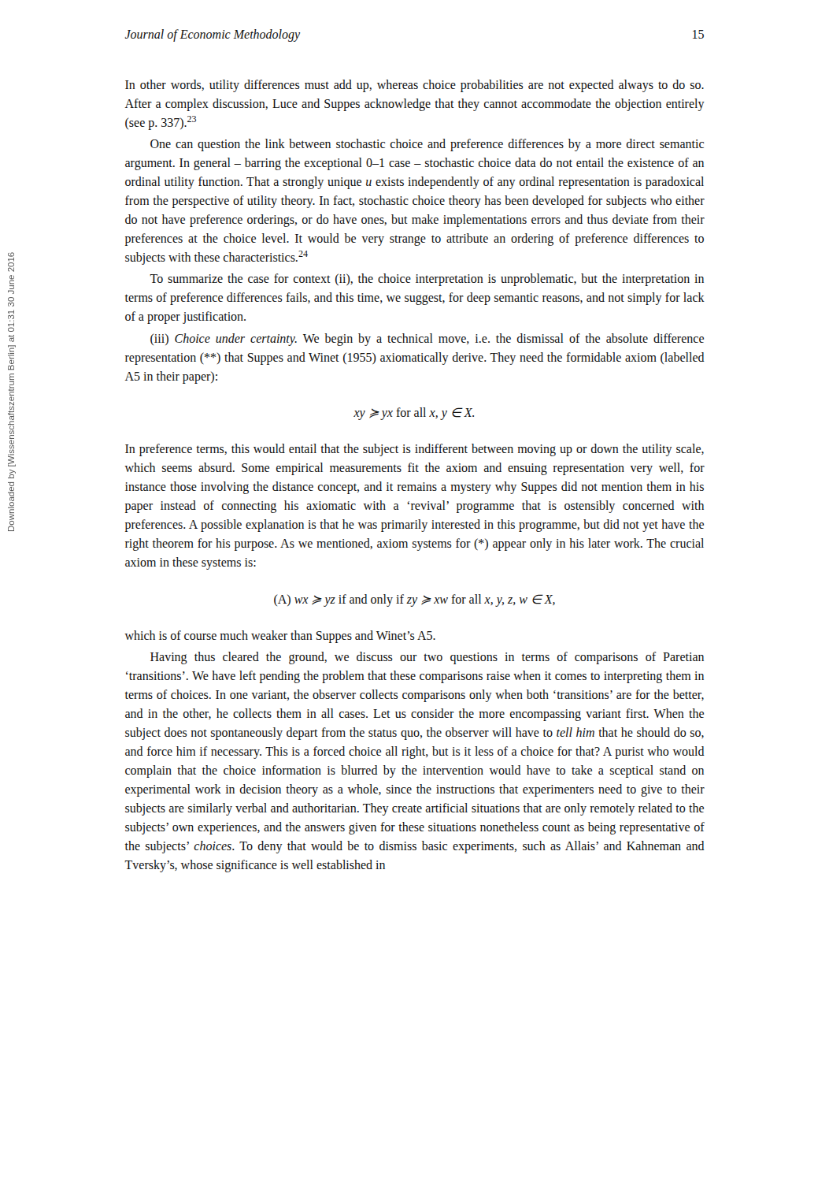Downloaded by [Wissenschaftszentrum Berlin] at 01:31 30 June 2016
Journal of Economic Methodology 15
In other words, utility differences must add up, whereas choice probabilities are not expected always to do so. After a complex discussion, Luce and Suppes acknowledge that they cannot accommodate the objection entirely (see p. 337).23
One can question the link between stochastic choice and preference differences by a more direct semantic argument. In general – barring the exceptional 0–1 case – stochastic choice data do not entail the existence of an ordinal utility function. That a strongly unique u exists independently of any ordinal representation is paradoxical from the perspective of utility theory. In fact, stochastic choice theory has been developed for subjects who either do not have preference orderings, or do have ones, but make implementations errors and thus deviate from their preferences at the choice level. It would be very strange to attribute an ordering of preference differences to subjects with these characteristics.24
To summarize the case for context (ii), the choice interpretation is unproblematic, but the interpretation in terms of preference differences fails, and this time, we suggest, for deep semantic reasons, and not simply for lack of a proper justification.
(iii) Choice under certainty. We begin by a technical move, i.e. the dismissal of the absolute difference representation (**) that Suppes and Winet (1955) axiomatically derive. They need the formidable axiom (labelled A5 in their paper):
xy ≽ yx for all x, y ∈ X.
In preference terms, this would entail that the subject is indifferent between moving up or down the utility scale, which seems absurd. Some empirical measurements fit the axiom and ensuing representation very well, for instance those involving the distance concept, and it remains a mystery why Suppes did not mention them in his paper instead of connecting his axiomatic with a ‘revival’ programme that is ostensibly concerned with preferences. A possible explanation is that he was primarily interested in this programme, but did not yet have the right theorem for his purpose. As we mentioned, axiom systems for (*) appear only in his later work. The crucial axiom in these systems is:
(A) wx ≽ yz if and only if zy ≽ xw for all x, y, z, w ∈ X,
which is of course much weaker than Suppes and Winet’s A5.
Having thus cleared the ground, we discuss our two questions in terms of comparisons of Paretian ‘transitions’. We have left pending the problem that these comparisons raise when it comes to interpreting them in terms of choices. In one variant, the observer collects comparisons only when both ‘transitions’ are for the better, and in the other, he collects them in all cases. Let us consider the more encompassing variant first. When the subject does not spontaneously depart from the status quo, the observer will have to tell him that he should do so, and force him if necessary. This is a forced choice all right, but is it less of a choice for that? A purist who would complain that the choice information is blurred by the intervention would have to take a sceptical stand on experimental work in decision theory as a whole, since the instructions that experimenters need to give to their subjects are similarly verbal and authoritarian. They create artificial situations that are only remotely related to the subjects’ own experiences, and the answers given for these situations nonetheless count as being representative of the subjects’ choices. To deny that would be to dismiss basic experiments, such as Allais’ and Kahneman and Tversky’s, whose significance is well established in